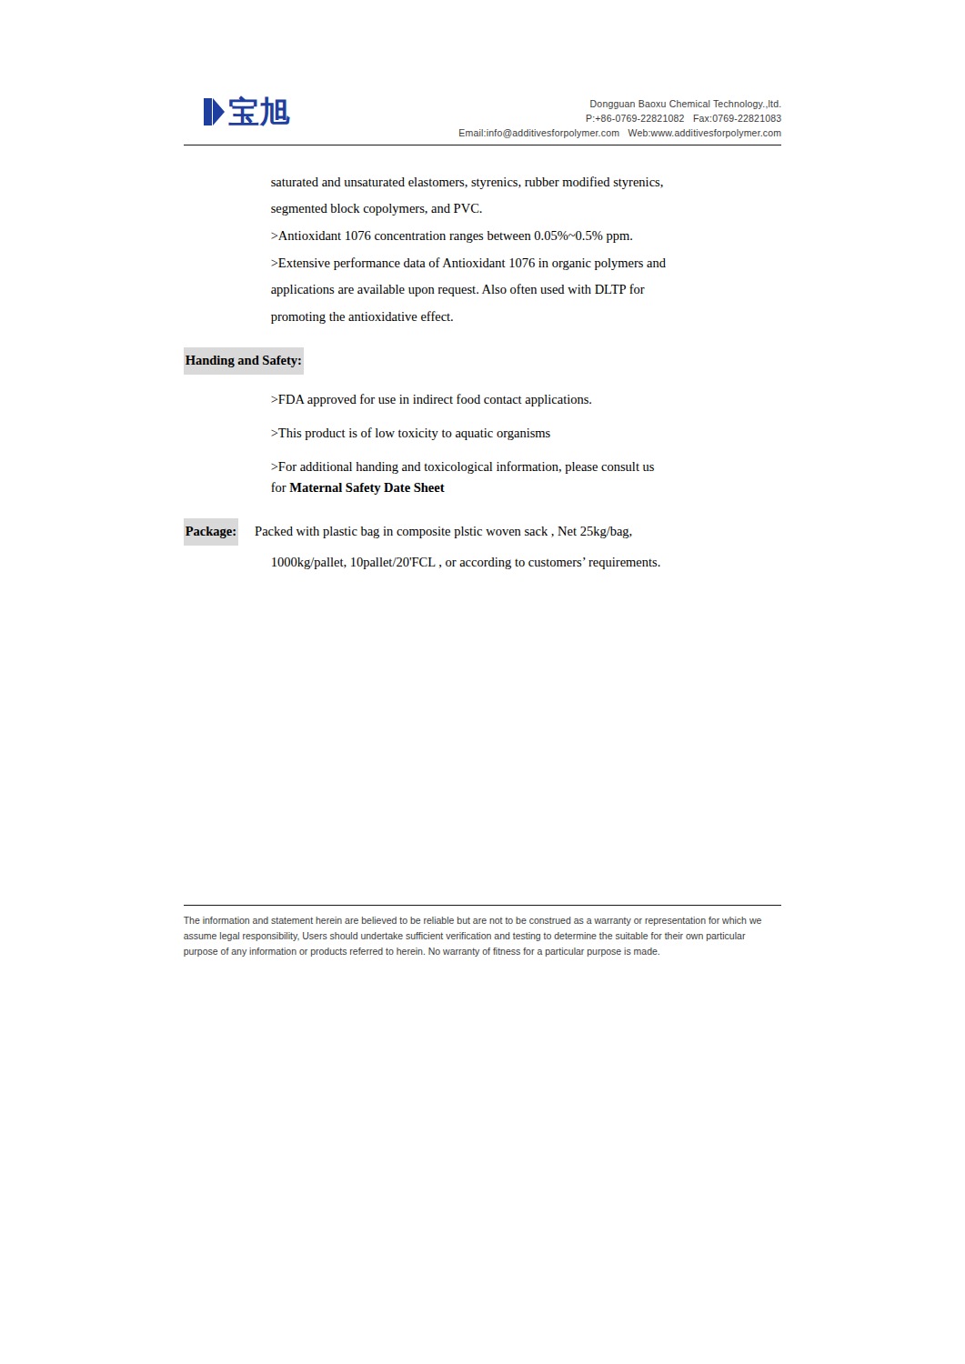宝旭
Dongguan Baoxu Chemical Technology.,ltd.
P:+86-0769-22821082 Fax:0769-22821083
Email:info@additivesforpolymer.com Web:www.additivesforpolymer.com
saturated and unsaturated elastomers, styrenics, rubber modified styrenics,
segmented block copolymers, and PVC.
>Antioxidant 1076 concentration ranges between 0.05%~0.5% ppm.
>Extensive performance data of Antioxidant 1076 in organic polymers and
applications are available upon request. Also often used with DLTP for
promoting the antioxidative effect.
Handing and Safety:
>FDA approved for use in indirect food contact applications.
>This product is of low toxicity to aquatic organisms
>For additional handing and toxicological information, please consult us
for Maternal Safety Date Sheet
Package: Packed with plastic bag in composite plstic woven sack , Net 25kg/bag,
1000kg/pallet, 10pallet/20'FCL , or according to customers’ requirements.
The information and statement herein are believed to be reliable but are not to be construed as a warranty or representation for which we assume legal responsibility, Users should undertake sufficient verification and testing to determine the suitable for their own particular purpose of any information or products referred to herein. No warranty of fitness for a particular purpose is made.